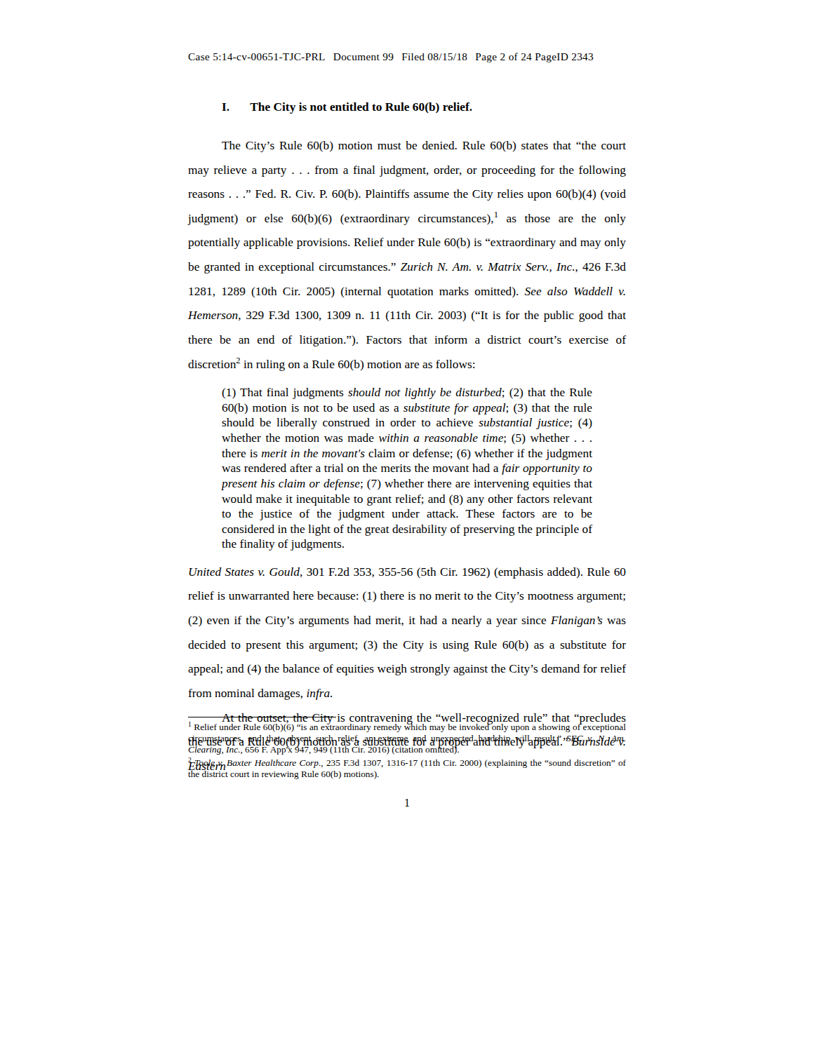Case 5:14-cv-00651-TJC-PRL Document 99 Filed 08/15/18 Page 2 of 24 PageID 2343
I. The City is not entitled to Rule 60(b) relief.
The City’s Rule 60(b) motion must be denied. Rule 60(b) states that “the court may relieve a party . . . from a final judgment, order, or proceeding for the following reasons . . .” Fed. R. Civ. P. 60(b). Plaintiffs assume the City relies upon 60(b)(4) (void judgment) or else 60(b)(6) (extraordinary circumstances),1 as those are the only potentially applicable provisions. Relief under Rule 60(b) is “extraordinary and may only be granted in exceptional circumstances.” Zurich N. Am. v. Matrix Serv., Inc., 426 F.3d 1281, 1289 (10th Cir. 2005) (internal quotation marks omitted). See also Waddell v. Hemerson, 329 F.3d 1300, 1309 n. 11 (11th Cir. 2003) (“It is for the public good that there be an end of litigation.”). Factors that inform a district court’s exercise of discretion2 in ruling on a Rule 60(b) motion are as follows:
(1) That final judgments should not lightly be disturbed; (2) that the Rule 60(b) motion is not to be used as a substitute for appeal; (3) that the rule should be liberally construed in order to achieve substantial justice; (4) whether the motion was made within a reasonable time; (5) whether . . . there is merit in the movant's claim or defense; (6) whether if the judgment was rendered after a trial on the merits the movant had a fair opportunity to present his claim or defense; (7) whether there are intervening equities that would make it inequitable to grant relief; and (8) any other factors relevant to the justice of the judgment under attack. These factors are to be considered in the light of the great desirability of preserving the principle of the finality of judgments.
United States v. Gould, 301 F.2d 353, 355-56 (5th Cir. 1962) (emphasis added). Rule 60 relief is unwarranted here because: (1) there is no merit to the City’s mootness argument; (2) even if the City’s arguments had merit, it had a nearly a year since Flanigan’s was decided to present this argument; (3) the City is using Rule 60(b) as a substitute for appeal; and (4) the balance of equities weigh strongly against the City’s demand for relief from nominal damages, infra.
At the outset, the City is contravening the “well-recognized rule” that “precludes the use of a Rule 60(b) motion as a substitute for a proper and timely appeal.” Burnside v. Eastern
1 Relief under Rule 60(b)(6) “is an extraordinary remedy which may be invoked only upon a showing of exceptional circumstances, and that, absent such relief, an extreme and unexpected hardship will result.” SEC v. N. Am. Clearing, Inc., 656 F. App'x 947, 949 (11th Cir. 2016) (citation omitted).
2 Toole v. Baxter Healthcare Corp., 235 F.3d 1307, 1316-17 (11th Cir. 2000) (explaining the “sound discretion” of the district court in reviewing Rule 60(b) motions).
1